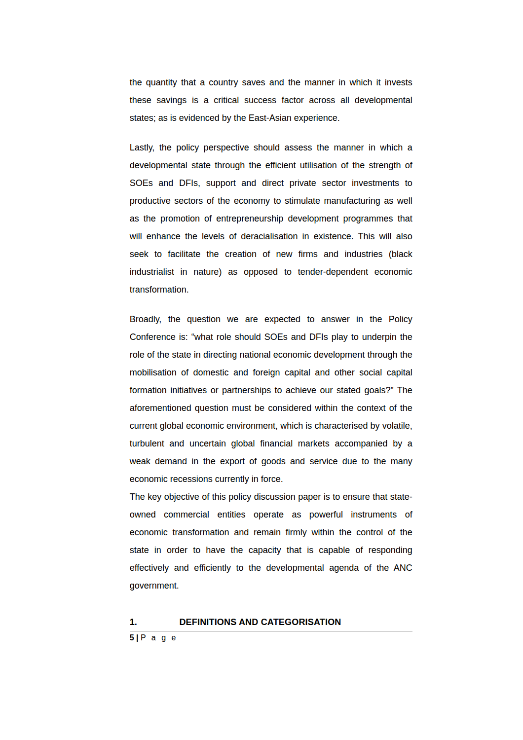the quantity that a country saves and the manner in which it invests these savings is a critical success factor across all developmental states; as is evidenced by the East-Asian experience.
Lastly, the policy perspective should assess the manner in which a developmental state through the efficient utilisation of the strength of SOEs and DFIs, support and direct private sector investments to productive sectors of the economy to stimulate manufacturing as well as the promotion of entrepreneurship development programmes that will enhance the levels of deracialisation in existence. This will also seek to facilitate the creation of new firms and industries (black industrialist in nature) as opposed to tender-dependent economic transformation.
Broadly, the question we are expected to answer in the Policy Conference is: “what role should SOEs and DFIs play to underpin the role of the state in directing national economic development through the mobilisation of domestic and foreign capital and other social capital formation initiatives or partnerships to achieve our stated goals?” The aforementioned question must be considered within the context of the current global economic environment, which is characterised by volatile, turbulent and uncertain global financial markets accompanied by a weak demand in the export of goods and service due to the many economic recessions currently in force.
The key objective of this policy discussion paper is to ensure that state-owned commercial entities operate as powerful instruments of economic transformation and remain firmly within the control of the state in order to have the capacity that is capable of responding effectively and efficiently to the developmental agenda of the ANC government.
1. DEFINITIONS AND CATEGORISATION
5 | P a g e